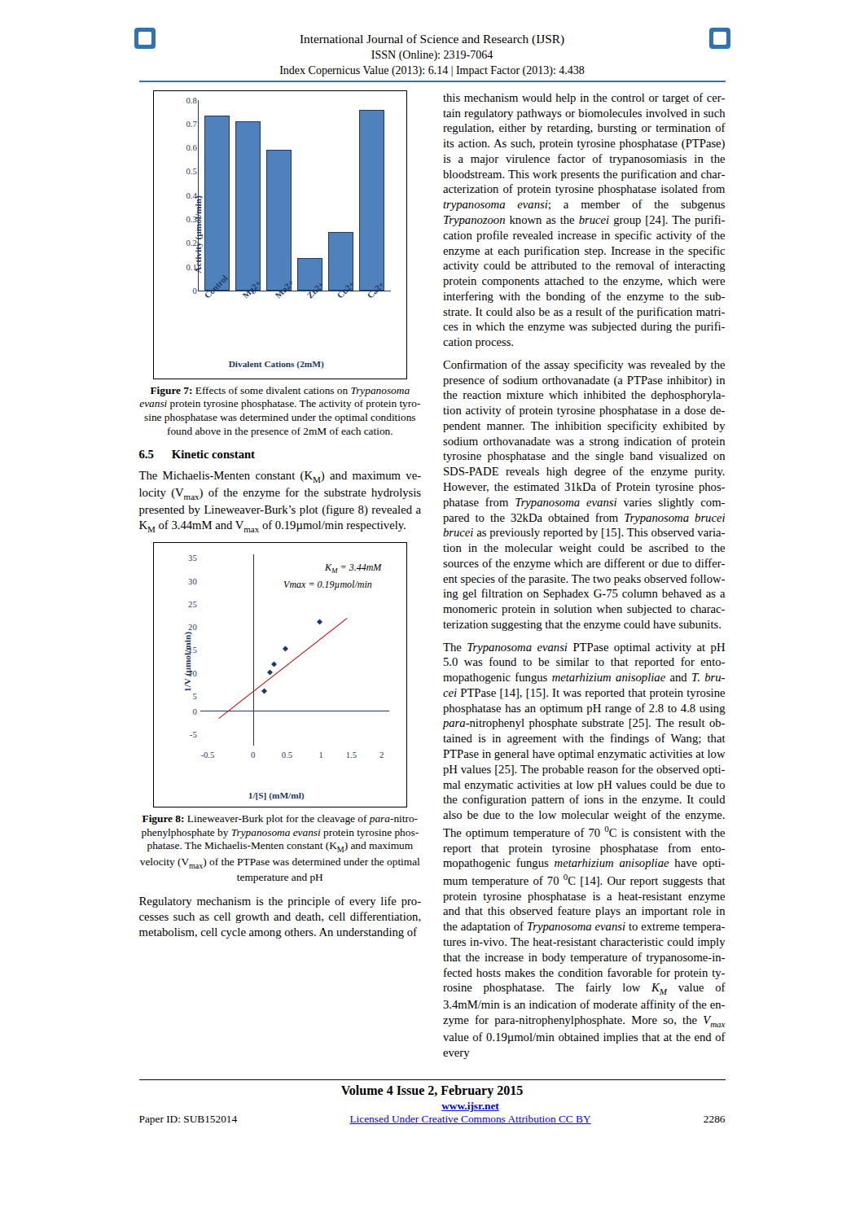International Journal of Science and Research (IJSR)
ISSN (Online): 2319-7064
Index Copernicus Value (2013): 6.14 | Impact Factor (2013): 4.438
Activity (µmol/min)
0.8
0.7
0.6
0.5
0.4
0.3
0.2
0.1
0
Control Mg2+ Mn2+ Zn2+ Cu2+ Ca2+
Divalent Cations (2mM)
Figure 7: Effects of some divalent cations on Trypanosoma evansi protein tyrosine phosphatase. The activity of protein tyrosine phosphatase was determined under the optimal conditions found above in the presence of 2mM of each cation.
6.5 Kinetic constant
The Michaelis-Menten constant (KM) and maximum velocity (Vmax) of the enzyme for the substrate hydrolysis presented by Lineweaver-Burk’s plot (figure 8) revealed a KM of 3.44mM and Vmax of 0.19µmol/min respectively.
1/V (µmol/min)
KM = 3.44mM
Vmax = 0.19µmol/min
35
30
25
20
15
10
5
0
-5
-0.5
0
0.5
1
1.5
2
1/[S] (mM/ml)
Figure 8: Lineweaver-Burk plot for the cleavage of para-nitrophenylphosphate by Trypanosoma evansi protein tyrosine phosphatase. The Michaelis-Menten constant (KM) and maximum velocity (Vmax) of the PTPase was determined under the optimal temperature and pH
Regulatory mechanism is the principle of every life processes such as cell growth and death, cell differentiation, metabolism, cell cycle among others. An understanding of
this mechanism would help in the control or target of certain regulatory pathways or biomolecules involved in such regulation, either by retarding, bursting or termination of its action. As such, protein tyrosine phosphatase (PTPase) is a major virulence factor of trypanosomiasis in the bloodstream. This work presents the purification and characterization of protein tyrosine phosphatase isolated from trypanosoma evansi; a member of the subgenus Trypanozoon known as the brucei group [24]. The purification profile revealed increase in specific activity of the enzyme at each purification step. Increase in the specific activity could be attributed to the removal of interacting protein components attached to the enzyme, which were interfering with the bonding of the enzyme to the substrate. It could also be as a result of the purification matrices in which the enzyme was subjected during the purification process.
Confirmation of the assay specificity was revealed by the presence of sodium orthovanadate (a PTPase inhibitor) in the reaction mixture which inhibited the dephosphorylation activity of protein tyrosine phosphatase in a dose dependent manner. The inhibition specificity exhibited by sodium orthovanadate was a strong indication of protein tyrosine phosphatase and the single band visualized on SDS-PADE reveals high degree of the enzyme purity. However, the estimated 31kDa of Protein tyrosine phosphatase from Trypanosoma evansi varies slightly compared to the 32kDa obtained from Trypanosoma brucei brucei as previously reported by [15]. This observed variation in the molecular weight could be ascribed to the sources of the enzyme which are different or due to different species of the parasite. The two peaks observed following gel filtration on Sephadex G-75 column behaved as a monomeric protein in solution when subjected to characterization suggesting that the enzyme could have subunits.
The Trypanosoma evansi PTPase optimal activity at pH 5.0 was found to be similar to that reported for entomopathogenic fungus metarhizium anisopliae and T. brucei PTPase [14], [15]. It was reported that protein tyrosine phosphatase has an optimum pH range of 2.8 to 4.8 using para-nitrophenyl phosphate substrate [25]. The result obtained is in agreement with the findings of Wang; that PTPase in general have optimal enzymatic activities at low pH values [25]. The probable reason for the observed optimal enzymatic activities at low pH values could be due to the configuration pattern of ions in the enzyme. It could also be due to the low molecular weight of the enzyme. The optimum temperature of 70 0 C is consistent with the report that protein tyrosine phosphatase from entomopathogenic fungus metarhizium anisopliae have optimum temperature of 70 0 C [14]. Our report suggests that protein tyrosine phosphatase is a heat-resistant enzyme and that this observed feature plays an important role in the adaptation of Trypanosoma evansi to extreme temperatures in-vivo. The heat-resistant characteristic could imply that the increase in body temperature of trypanosome-infected hosts makes the condition favorable for protein tyrosine phosphatase. The fairly low KM value of 3.4mM/min is an indication of moderate affinity of the enzyme for para-nitrophenylphosphate. More so, the Vmax value of 0.19µmol/min obtained implies that at the end of every
Volume 4 Issue 2, February 2015
Paper ID: SUB152014
www.ijsr.net
Licensed Under Creative Commons Attribution CC BY
2286